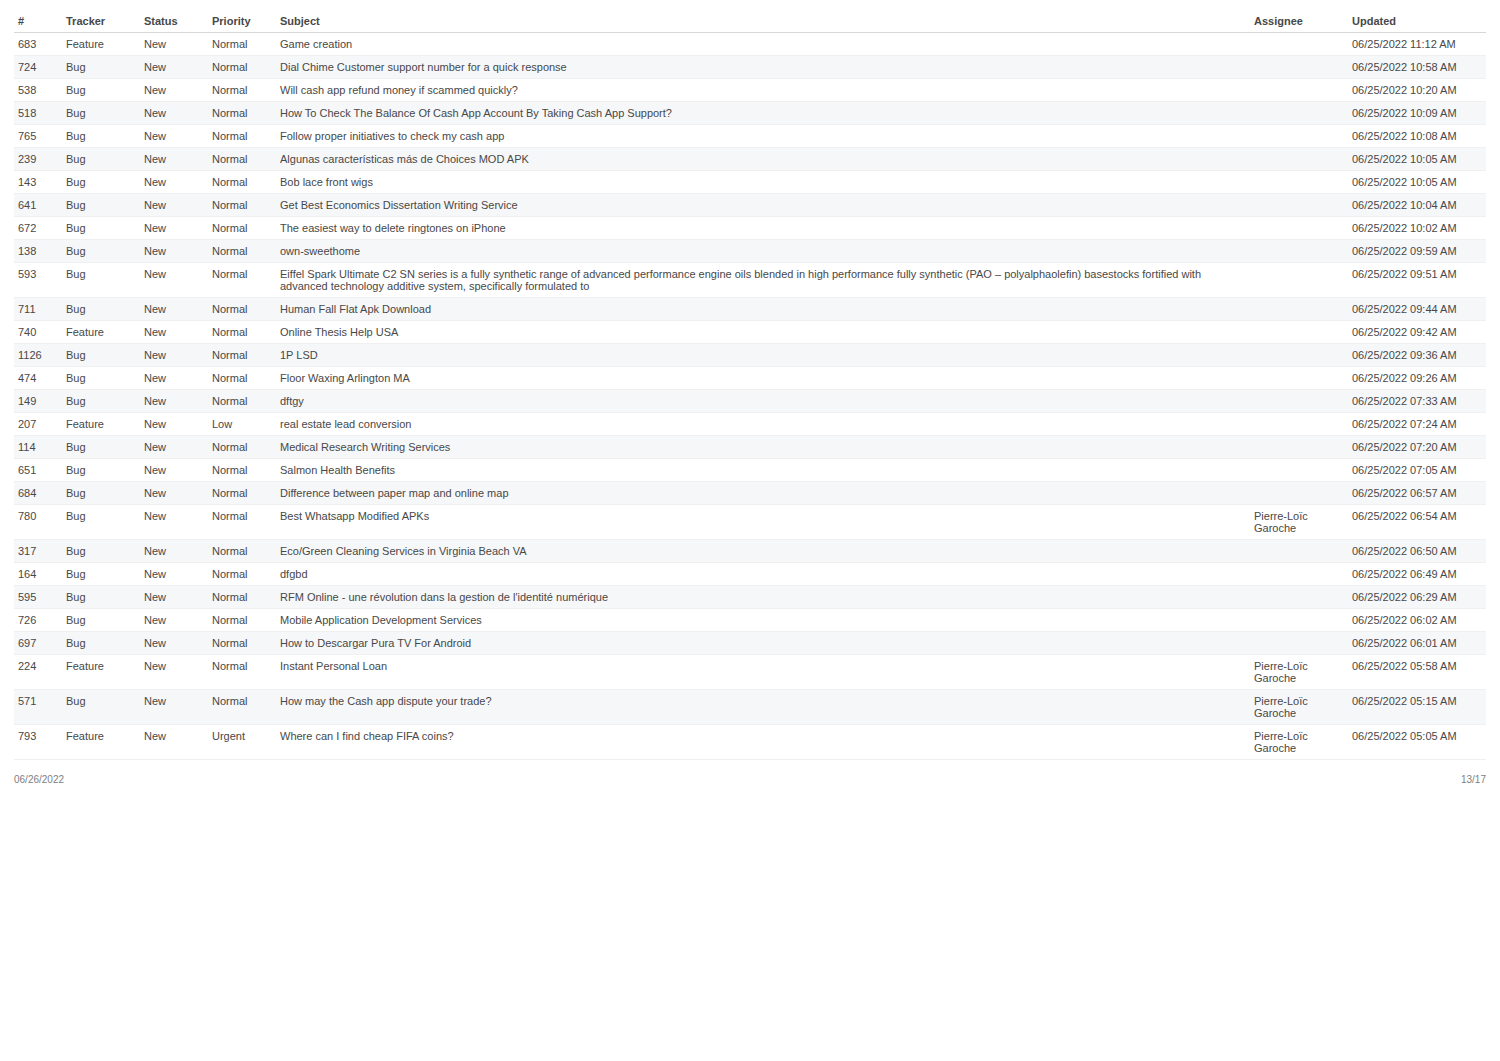| # | Tracker | Status | Priority | Subject | Assignee | Updated |
| --- | --- | --- | --- | --- | --- | --- |
| 683 | Feature | New | Normal | Game creation | | 06/25/2022 11:12 AM |
| 724 | Bug | New | Normal | Dial Chime Customer support number for a quick response | | 06/25/2022 10:58 AM |
| 538 | Bug | New | Normal | Will cash app refund money if scammed quickly? | | 06/25/2022 10:20 AM |
| 518 | Bug | New | Normal | How To Check The Balance Of Cash App Account By Taking Cash App Support? | | 06/25/2022 10:09 AM |
| 765 | Bug | New | Normal | Follow proper initiatives to check my cash app | | 06/25/2022 10:08 AM |
| 239 | Bug | New | Normal | Algunas características más de Choices MOD APK | | 06/25/2022 10:05 AM |
| 143 | Bug | New | Normal | Bob lace front wigs | | 06/25/2022 10:05 AM |
| 641 | Bug | New | Normal | Get Best Economics Dissertation Writing Service | | 06/25/2022 10:04 AM |
| 672 | Bug | New | Normal | The easiest way to delete ringtones on iPhone | | 06/25/2022 10:02 AM |
| 138 | Bug | New | Normal | own-sweethome | | 06/25/2022 09:59 AM |
| 593 | Bug | New | Normal | Eiffel Spark Ultimate C2 SN series is a fully synthetic range of advanced performance engine oils blended in high performance fully synthetic (PAO – polyalphaolefin) basestocks fortified with advanced technology additive system, specifically formulated to | | 06/25/2022 09:51 AM |
| 711 | Bug | New | Normal | Human Fall Flat Apk Download | | 06/25/2022 09:44 AM |
| 740 | Feature | New | Normal | Online Thesis Help USA | | 06/25/2022 09:42 AM |
| 1126 | Bug | New | Normal | 1P LSD | | 06/25/2022 09:36 AM |
| 474 | Bug | New | Normal | Floor Waxing Arlington MA | | 06/25/2022 09:26 AM |
| 149 | Bug | New | Normal | dftgy | | 06/25/2022 07:33 AM |
| 207 | Feature | New | Low | real estate lead conversion | | 06/25/2022 07:24 AM |
| 114 | Bug | New | Normal | Medical Research Writing Services | | 06/25/2022 07:20 AM |
| 651 | Bug | New | Normal | Salmon Health Benefits | | 06/25/2022 07:05 AM |
| 684 | Bug | New | Normal | Difference between paper map and online map | | 06/25/2022 06:57 AM |
| 780 | Bug | New | Normal | Best Whatsapp Modified APKs | Pierre-Loïc Garoche | 06/25/2022 06:54 AM |
| 317 | Bug | New | Normal | Eco/Green Cleaning Services in Virginia Beach VA | | 06/25/2022 06:50 AM |
| 164 | Bug | New | Normal | dfgbd | | 06/25/2022 06:49 AM |
| 595 | Bug | New | Normal | RFM Online - une révolution dans la gestion de l'identité numérique | | 06/25/2022 06:29 AM |
| 726 | Bug | New | Normal | Mobile Application Development Services | | 06/25/2022 06:02 AM |
| 697 | Bug | New | Normal | How to Descargar Pura TV For Android | | 06/25/2022 06:01 AM |
| 224 | Feature | New | Normal | Instant Personal Loan | Pierre-Loïc Garoche | 06/25/2022 05:58 AM |
| 571 | Bug | New | Normal | How may the Cash app dispute your trade? | Pierre-Loïc Garoche | 06/25/2022 05:15 AM |
| 793 | Feature | New | Urgent | Where can I find cheap FIFA coins? | Pierre-Loïc Garoche | 06/25/2022 05:05 AM |
06/26/2022 13/17